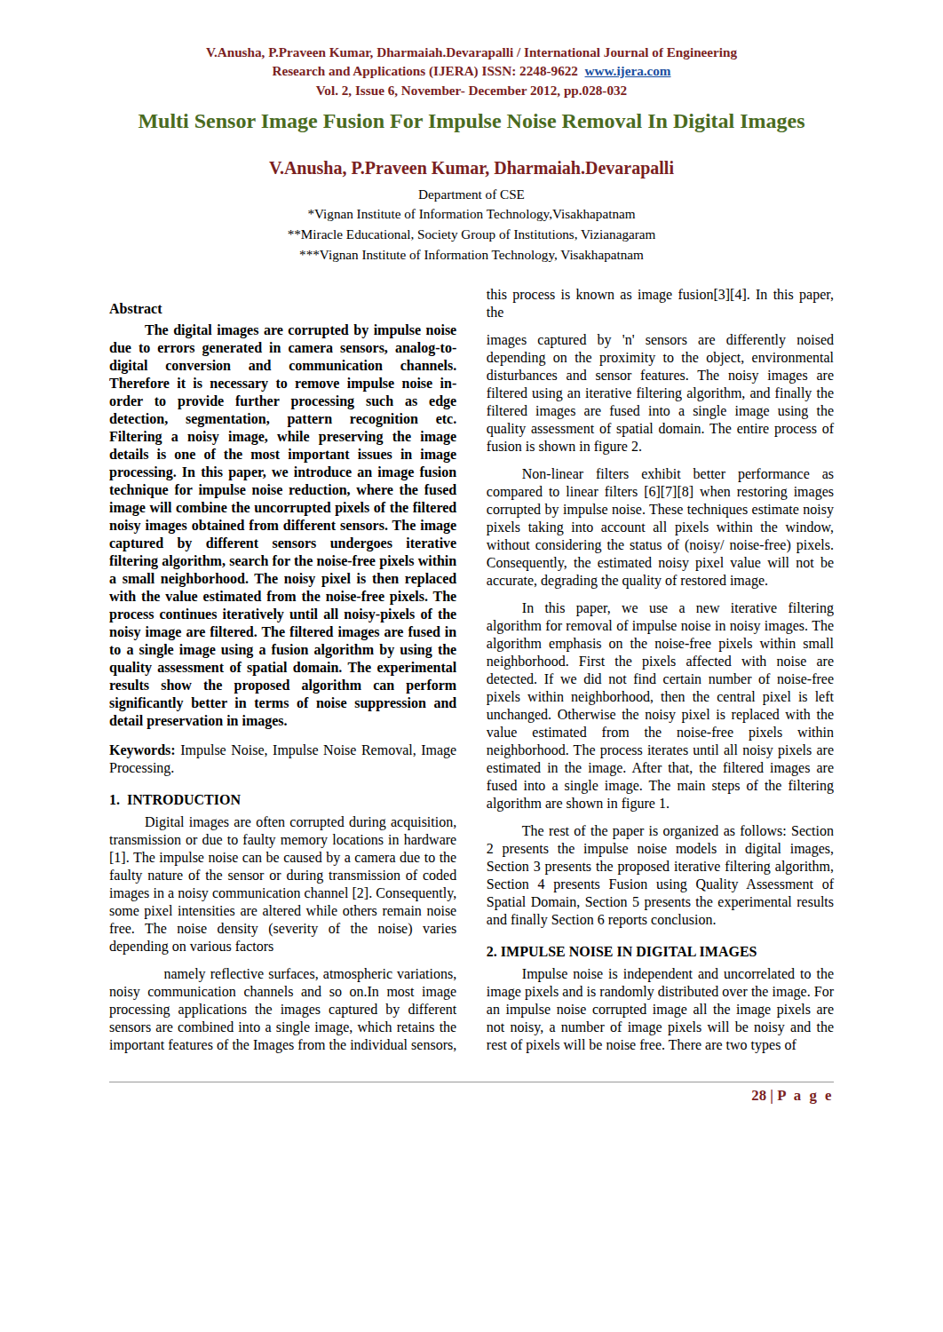V.Anusha, P.Praveen Kumar, Dharmaiah.Devarapalli / International Journal of Engineering
Research and Applications (IJERA) ISSN: 2248-9622 www.ijera.com
Vol. 2, Issue 6, November- December 2012, pp.028-032
Multi Sensor Image Fusion For Impulse Noise Removal In Digital Images
V.Anusha, P.Praveen Kumar, Dharmaiah.Devarapalli
Department of CSE
*Vignan Institute of Information Technology,Visakhapatnam
**Miracle Educational, Society Group of Institutions, Vizianagaram
***Vignan Institute of Information Technology, Visakhapatnam
Abstract
The digital images are corrupted by impulse noise due to errors generated in camera sensors, analog-to-digital conversion and communication channels. Therefore it is necessary to remove impulse noise in-order to provide further processing such as edge detection, segmentation, pattern recognition etc. Filtering a noisy image, while preserving the image details is one of the most important issues in image processing. In this paper, we introduce an image fusion technique for impulse noise reduction, where the fused image will combine the uncorrupted pixels of the filtered noisy images obtained from different sensors. The image captured by different sensors undergoes iterative filtering algorithm, search for the noise-free pixels within a small neighborhood. The noisy pixel is then replaced with the value estimated from the noise-free pixels. The process continues iteratively until all noisy-pixels of the noisy image are filtered. The filtered images are fused in to a single image using a fusion algorithm by using the quality assessment of spatial domain. The experimental results show the proposed algorithm can perform significantly better in terms of noise suppression and detail preservation in images.
Keywords: Impulse Noise, Impulse Noise Removal, Image Processing.
1. INTRODUCTION
Digital images are often corrupted during acquisition, transmission or due to faulty memory locations in hardware [1]. The impulse noise can be caused by a camera due to the faulty nature of the sensor or during transmission of coded images in a noisy communication channel [2]. Consequently, some pixel intensities are altered while others remain noise free. The noise density (severity of the noise) varies depending on various factors
namely reflective surfaces, atmospheric variations, noisy communication channels and so on.In most image processing applications the images captured by different sensors are combined into a single image, which retains the important features of the Images from the individual sensors, this process is known as image fusion[3][4]. In this paper, the
images captured by 'n' sensors are differently noised depending on the proximity to the object, environmental disturbances and sensor features. The noisy images are filtered using an iterative filtering algorithm, and finally the filtered images are fused into a single image using the quality assessment of spatial domain. The entire process of fusion is shown in figure 2.
Non-linear filters exhibit better performance as compared to linear filters [6][7][8] when restoring images corrupted by impulse noise. These techniques estimate noisy pixels taking into account all pixels within the window, without considering the status of (noisy/ noise-free) pixels. Consequently, the estimated noisy pixel value will not be accurate, degrading the quality of restored image.
In this paper, we use a new iterative filtering algorithm for removal of impulse noise in noisy images. The algorithm emphasis on the noise-free pixels within small neighborhood. First the pixels affected with noise are detected. If we did not find certain number of noise-free pixels within neighborhood, then the central pixel is left unchanged. Otherwise the noisy pixel is replaced with the value estimated from the noise-free pixels within neighborhood. The process iterates until all noisy pixels are estimated in the image. After that, the filtered images are fused into a single image. The main steps of the filtering algorithm are shown in figure 1.
The rest of the paper is organized as follows: Section 2 presents the impulse noise models in digital images, Section 3 presents the proposed iterative filtering algorithm, Section 4 presents Fusion using Quality Assessment of Spatial Domain, Section 5 presents the experimental results and finally Section 6 reports conclusion.
2. IMPULSE NOISE IN DIGITAL IMAGES
Impulse noise is independent and uncorrelated to the image pixels and is randomly distributed over the image. For an impulse noise corrupted image all the image pixels are not noisy, a number of image pixels will be noisy and the rest of pixels will be noise free. There are two types of
28 | P a g e